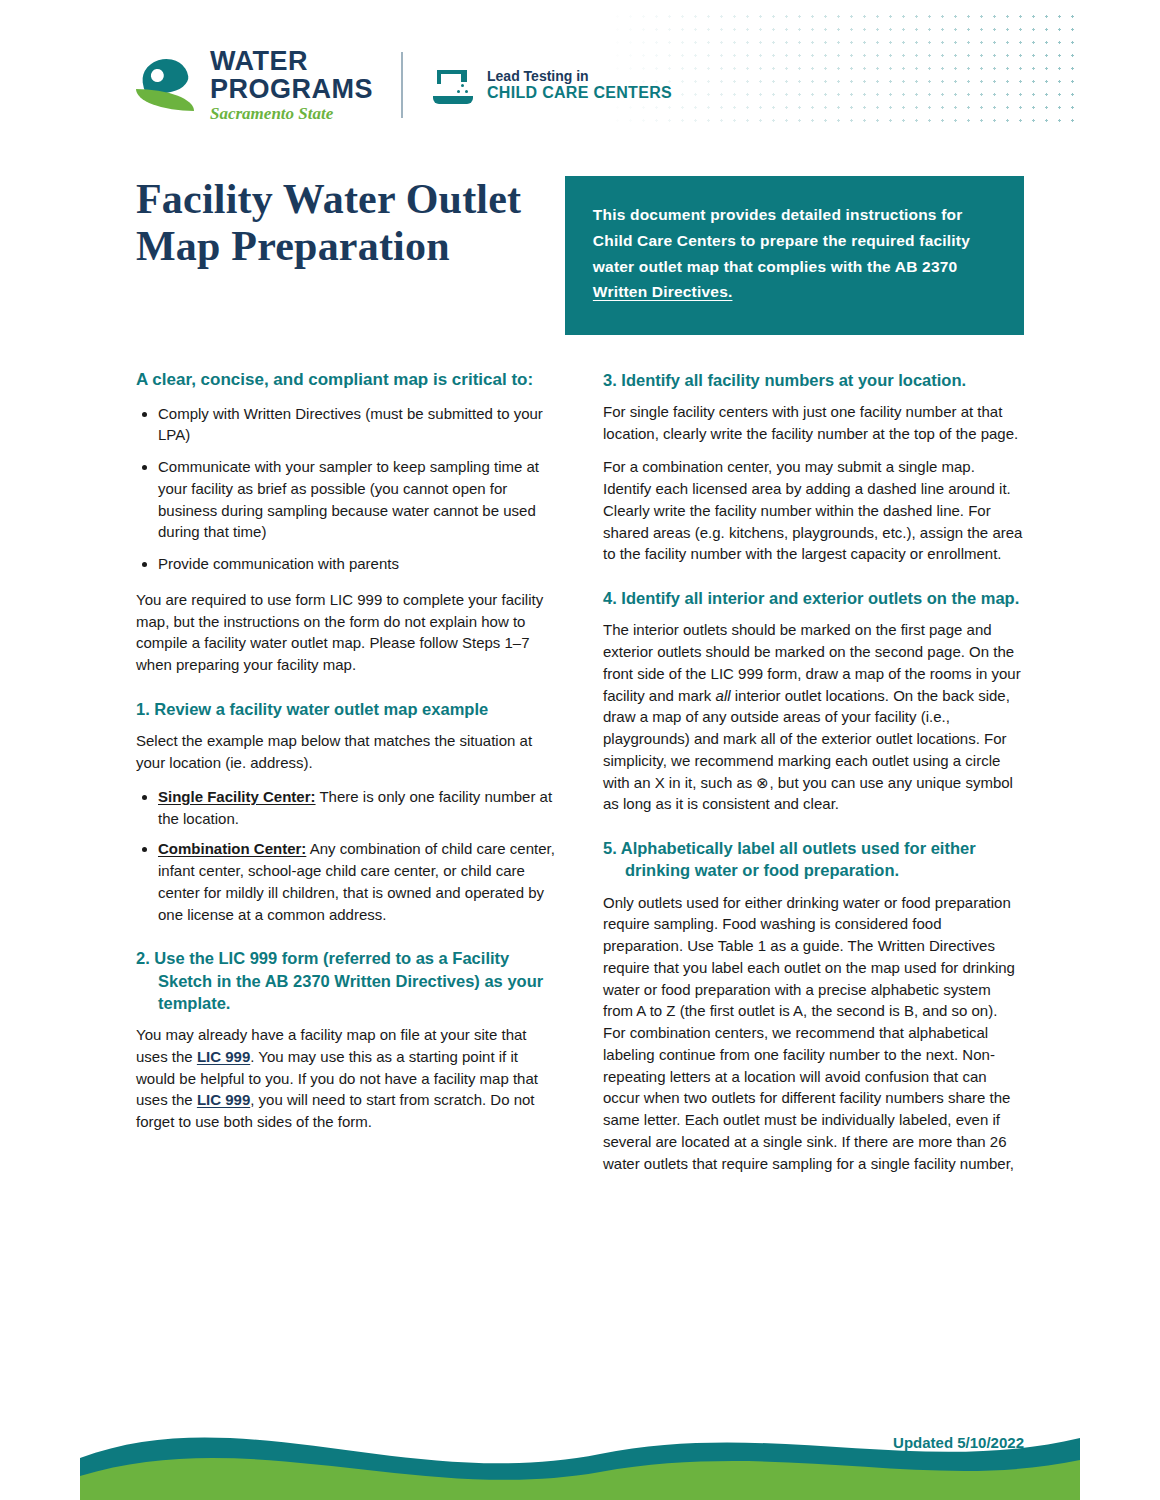WATER PROGRAMS Sacramento State
Lead Testing in CHILD CARE CENTERS
Facility Water Outlet
Map Preparation
This document provides detailed instructions for Child Care Centers to prepare the required facility water outlet map that complies with the AB 2370 Written Directives.
A clear, concise, and compliant map is critical to:
Comply with Written Directives (must be submitted to your LPA)
Communicate with your sampler to keep sampling time at your facility as brief as possible (you cannot open for business during sampling because water cannot be used during that time)
Provide communication with parents
You are required to use form LIC 999 to complete your facility map, but the instructions on the form do not explain how to compile a facility water outlet map. Please follow Steps 1–7 when preparing your facility map.
1. Review a facility water outlet map example
Select the example map below that matches the situation at your location (ie. address).
Single Facility Center: There is only one facility number at the location.
Combination Center: Any combination of child care center, infant center, school-age child care center, or child care center for mildly ill children, that is owned and operated by one license at a common address.
2. Use the LIC 999 form (referred to as a Facility Sketch in the AB 2370 Written Directives) as your template.
You may already have a facility map on file at your site that uses the LIC 999. You may use this as a starting point if it would be helpful to you. If you do not have a facility map that uses the LIC 999, you will need to start from scratch. Do not forget to use both sides of the form.
3. Identify all facility numbers at your location.
For single facility centers with just one facility number at that location, clearly write the facility number at the top of the page.
For a combination center, you may submit a single map. Identify each licensed area by adding a dashed line around it. Clearly write the facility number within the dashed line. For shared areas (e.g. kitchens, playgrounds, etc.), assign the area to the facility number with the largest capacity or enrollment.
4. Identify all interior and exterior outlets on the map.
The interior outlets should be marked on the first page and exterior outlets should be marked on the second page. On the front side of the LIC 999 form, draw a map of the rooms in your facility and mark all interior outlet locations. On the back side, draw a map of any outside areas of your facility (i.e., playgrounds) and mark all of the exterior outlet locations. For simplicity, we recommend marking each outlet using a circle with an X in it, such as ⊗, but you can use any unique symbol as long as it is consistent and clear.
5. Alphabetically label all outlets used for either drinking water or food preparation.
Only outlets used for either drinking water or food preparation require sampling. Food washing is considered food preparation. Use Table 1 as a guide. The Written Directives require that you label each outlet on the map used for drinking water or food preparation with a precise alphabetic system from A to Z (the first outlet is A, the second is B, and so on). For combination centers, we recommend that alphabetical labeling continue from one facility number to the next. Non-repeating letters at a location will avoid confusion that can occur when two outlets for different facility numbers share the same letter. Each outlet must be individually labeled, even if several are located at a single sink. If there are more than 26 water outlets that require sampling for a single facility number,
Updated 5/10/2022